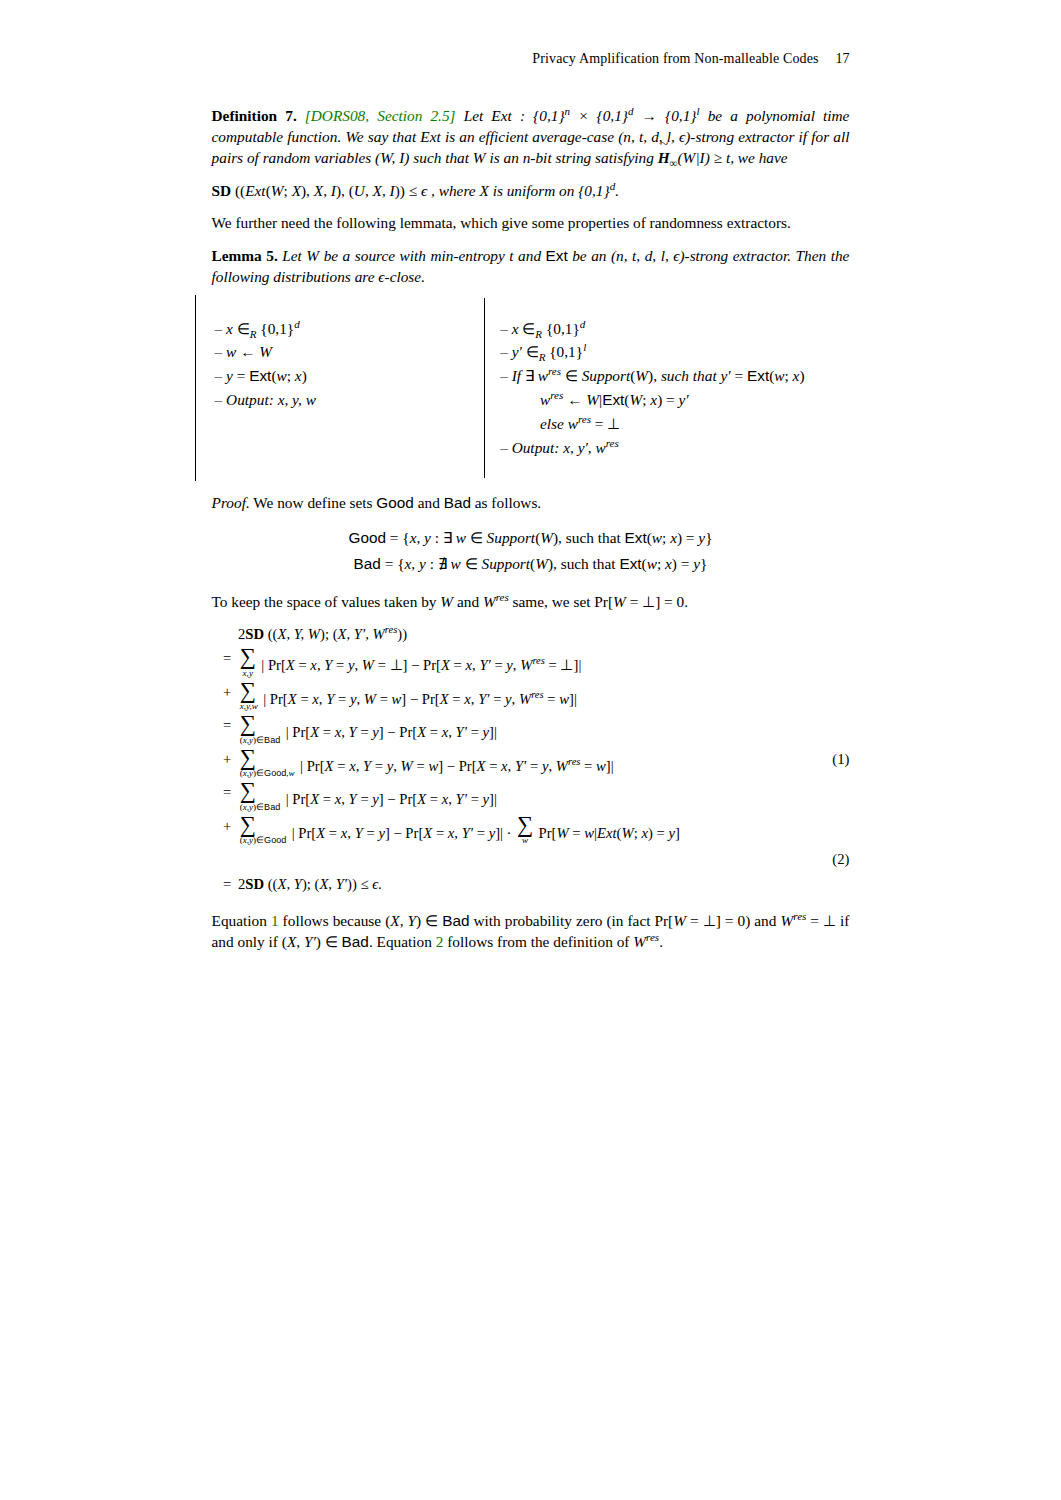Privacy Amplification from Non-malleable Codes 17
Definition 7. [DORS08, Section 2.5] Let Ext : {0,1}n × {0,1}d → {0,1}l be a polynomial time computable function. We say that Ext is an efficient average-case (n, t, d, l, ϵ)-strong extractor if for all pairs of random variables (W, I) such that W is an n-bit string satisfying H∞(W|I) ≥ t, we have
SD ((Ext(W; X), X, I), (U, X, I)) ≤ ϵ , where X is uniform on {0,1}d.
We further need the following lemmata, which give some properties of randomness extractors.
Lemma 5. Let W be a source with min-entropy t and Ext be an (n, t, d, l, ϵ)-strong extractor. Then the following distributions are ϵ-close.
x ∈R {0,1}d
w ← W
y = Ext(w; x)
Output: x, y, w
x ∈R {0,1}d
y′ ∈R {0,1}l
If ∃ wres ∈ Support(W), such that y′ = Ext(w; x)
wres ← W|Ext(W; x) = y′
else wres = ⊥
Output: x, y′, wres
Proof. We now define sets Good and Bad as follows.
Good = {x, y : ∃ w ∈ Support(W), such that Ext(w; x) = y} Bad = {x, y : ∄ w ∈ Support(W), such that Ext(w; x) = y}
To keep the space of values taken by W and Wres same, we set Pr[W = ⊥] = 0.
2SD ((X, Y, W); (X, Y′, Wres))
=
∑x,y | Pr[X = x, Y = y, W = ⊥] − Pr[X = x, Y′ = y, Wres = ⊥]|
+
∑x,y,w | Pr[X = x, Y = y, W = w] − Pr[X = x, Y′ = y, Wres = w]|
=
∑(x,y)∈Bad | Pr[X = x, Y = y] − Pr[X = x, Y′ = y]|
+
∑(x,y)∈Good,w | Pr[X = x, Y = y, W = w] − Pr[X = x, Y′ = y, Wres = w]|
(1)
=
∑(x,y)∈Bad | Pr[X = x, Y = y] − Pr[X = x, Y′ = y]|
+
∑(x,y)∈Good | Pr[X = x, Y = y] − Pr[X = x, Y′ = y]| · ∑w Pr[W = w|Ext(W; x) = y]
(2)
=
2SD ((X, Y); (X, Y′)) ≤ ϵ.
Equation 1 follows because (X, Y) ∈ Bad with probability zero (in fact Pr[W = ⊥] = 0) and Wres = ⊥ if and only if (X, Y′) ∈ Bad. Equation 2 follows from the definition of Wres.